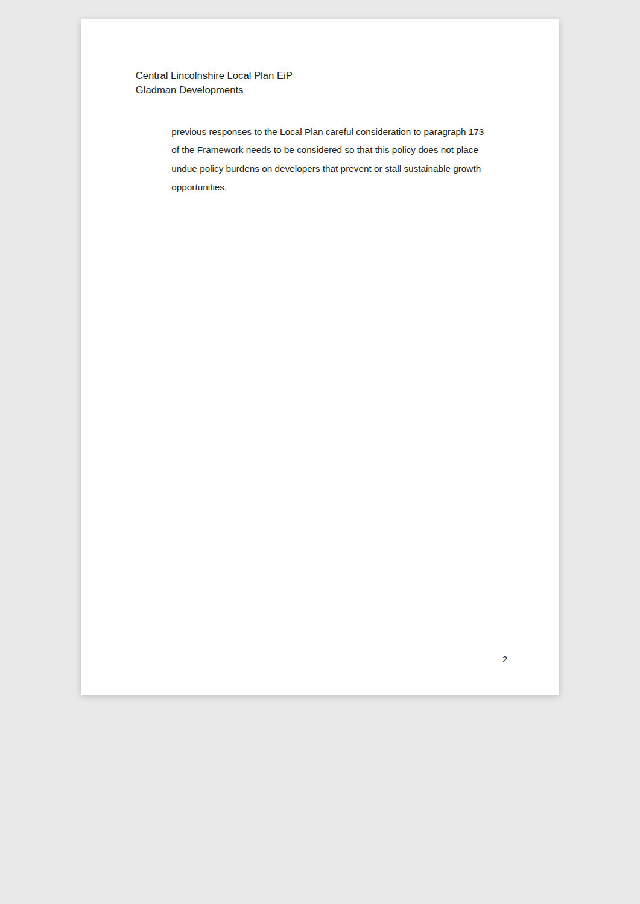Central Lincolnshire Local Plan EiP Gladman Developments
previous responses to the Local Plan careful consideration to paragraph 173 of the Framework needs to be considered so that this policy does not place undue policy burdens on developers that prevent or stall sustainable growth opportunities.
2